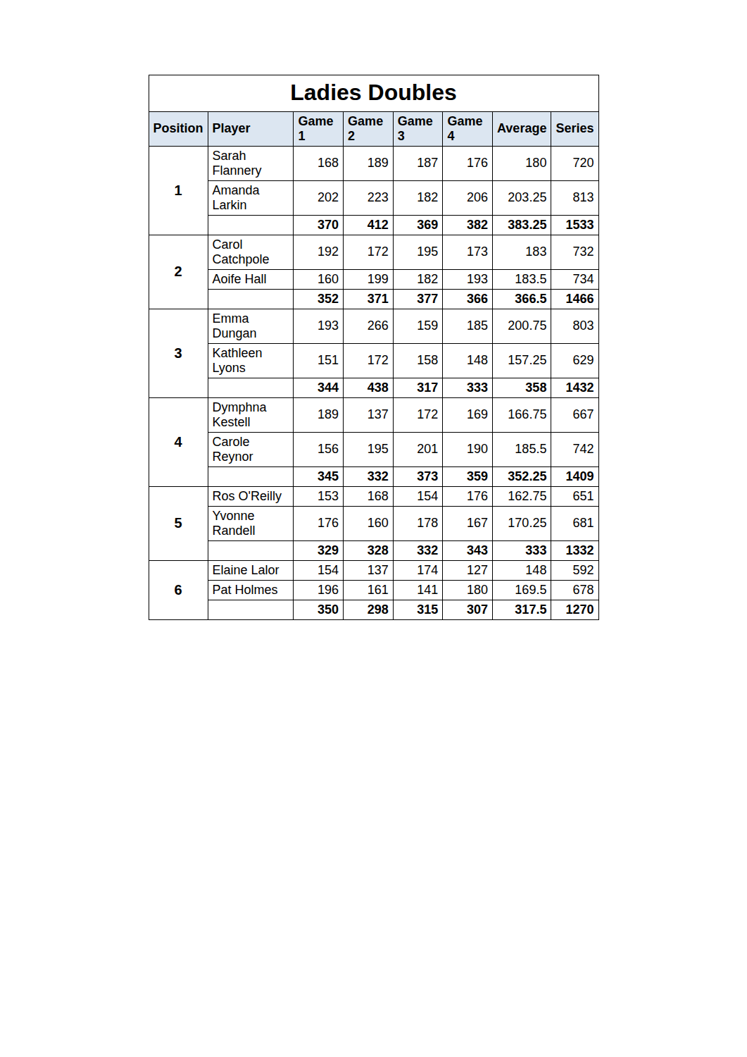Ladies Doubles
| Position | Player | Game 1 | Game 2 | Game 3 | Game 4 | Average | Series |
| --- | --- | --- | --- | --- | --- | --- | --- |
| 1 | Sarah Flannery | 168 | 189 | 187 | 176 | 180 | 720 |
| Amanda Larkin | 202 | 223 | 182 | 206 | 203.25 | 813 |
| | 370 | 412 | 369 | 382 | 383.25 | 1533 |
| 2 | Carol Catchpole | 192 | 172 | 195 | 173 | 183 | 732 |
| Aoife Hall | 160 | 199 | 182 | 193 | 183.5 | 734 |
| | 352 | 371 | 377 | 366 | 366.5 | 1466 |
| 3 | Emma Dungan | 193 | 266 | 159 | 185 | 200.75 | 803 |
| Kathleen Lyons | 151 | 172 | 158 | 148 | 157.25 | 629 |
| | 344 | 438 | 317 | 333 | 358 | 1432 |
| 4 | Dymphna Kestell | 189 | 137 | 172 | 169 | 166.75 | 667 |
| Carole Reynor | 156 | 195 | 201 | 190 | 185.5 | 742 |
| | 345 | 332 | 373 | 359 | 352.25 | 1409 |
| 5 | Ros O'Reilly | 153 | 168 | 154 | 176 | 162.75 | 651 |
| Yvonne Randell | 176 | 160 | 178 | 167 | 170.25 | 681 |
| | 329 | 328 | 332 | 343 | 333 | 1332 |
| 6 | Elaine Lalor | 154 | 137 | 174 | 127 | 148 | 592 |
| Pat Holmes | 196 | 161 | 141 | 180 | 169.5 | 678 |
| | 350 | 298 | 315 | 307 | 317.5 | 1270 |